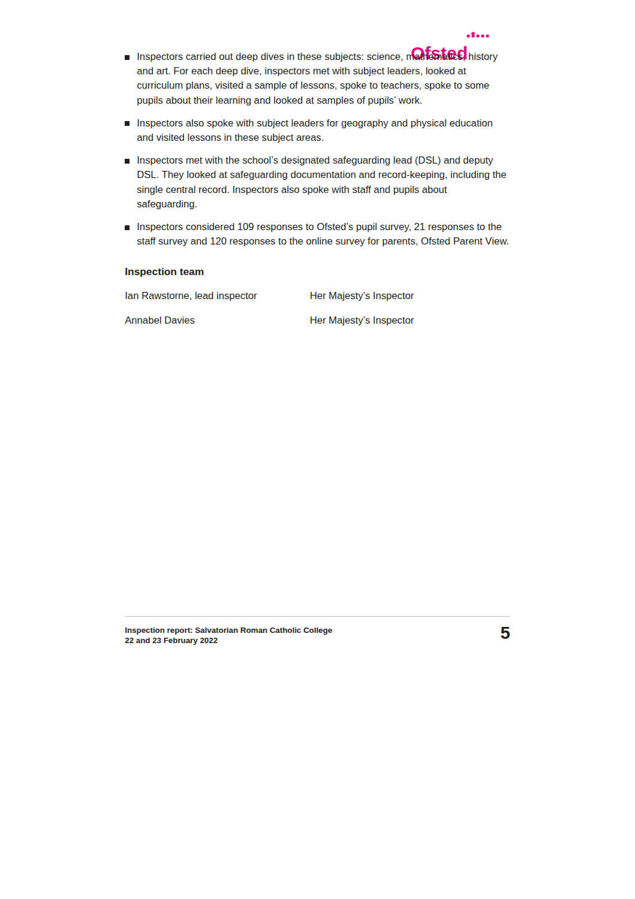Ofsted
Inspectors carried out deep dives in these subjects: science, mathematics, history and art. For each deep dive, inspectors met with subject leaders, looked at curriculum plans, visited a sample of lessons, spoke to teachers, spoke to some pupils about their learning and looked at samples of pupils’ work.
Inspectors also spoke with subject leaders for geography and physical education and visited lessons in these subject areas.
Inspectors met with the school’s designated safeguarding lead (DSL) and deputy DSL. They looked at safeguarding documentation and record-keeping, including the single central record. Inspectors also spoke with staff and pupils about safeguarding.
Inspectors considered 109 responses to Ofsted’s pupil survey, 21 responses to the staff survey and 120 responses to the online survey for parents, Ofsted Parent View.
Inspection team
| Ian Rawstorne, lead inspector | Her Majesty’s Inspector |
| Annabel Davies | Her Majesty’s Inspector |
Inspection report: Salvatorian Roman Catholic College
22 and 23 February 2022
5